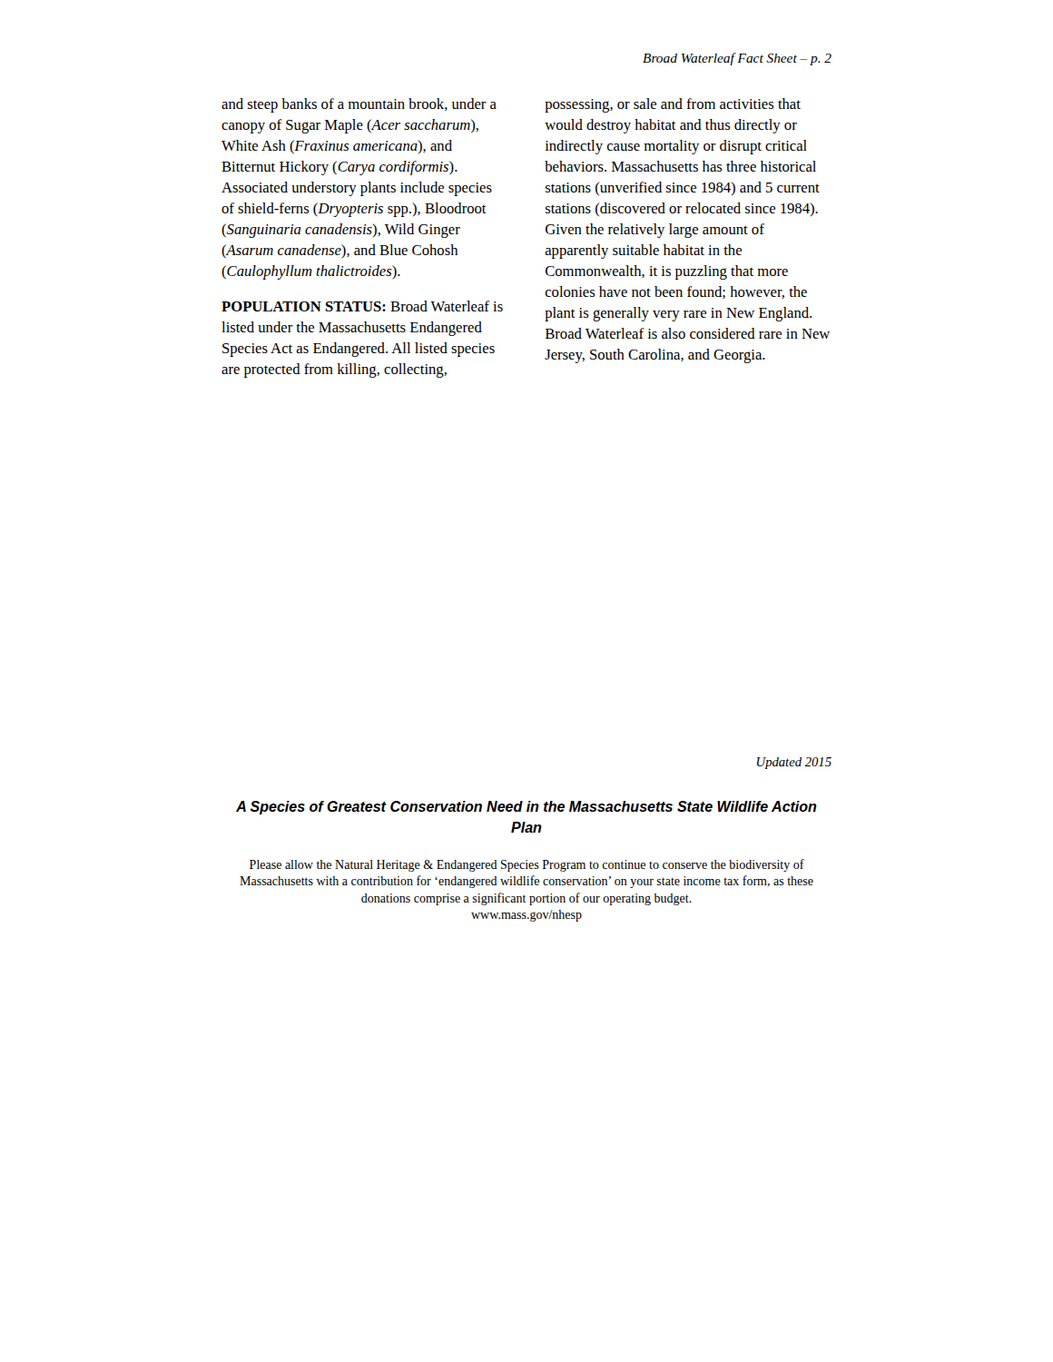Broad Waterleaf Fact Sheet – p. 2
and steep banks of a mountain brook, under a canopy of Sugar Maple (Acer saccharum), White Ash (Fraxinus americana), and Bitternut Hickory (Carya cordiformis). Associated understory plants include species of shield-ferns (Dryopteris spp.), Bloodroot (Sanguinaria canadensis), Wild Ginger (Asarum canadense), and Blue Cohosh (Caulophyllum thalictroides).
POPULATION STATUS: Broad Waterleaf is listed under the Massachusetts Endangered Species Act as Endangered. All listed species are protected from killing, collecting, possessing, or sale and from activities that would destroy habitat and thus directly or indirectly cause mortality or disrupt critical behaviors. Massachusetts has three historical stations (unverified since 1984) and 5 current stations (discovered or relocated since 1984). Given the relatively large amount of apparently suitable habitat in the Commonwealth, it is puzzling that more colonies have not been found; however, the plant is generally very rare in New England. Broad Waterleaf is also considered rare in New Jersey, South Carolina, and Georgia.
Updated 2015
A Species of Greatest Conservation Need in the Massachusetts State Wildlife Action Plan
Please allow the Natural Heritage & Endangered Species Program to continue to conserve the biodiversity of Massachusetts with a contribution for ‘endangered wildlife conservation’ on your state income tax form, as these donations comprise a significant portion of our operating budget. www.mass.gov/nhesp